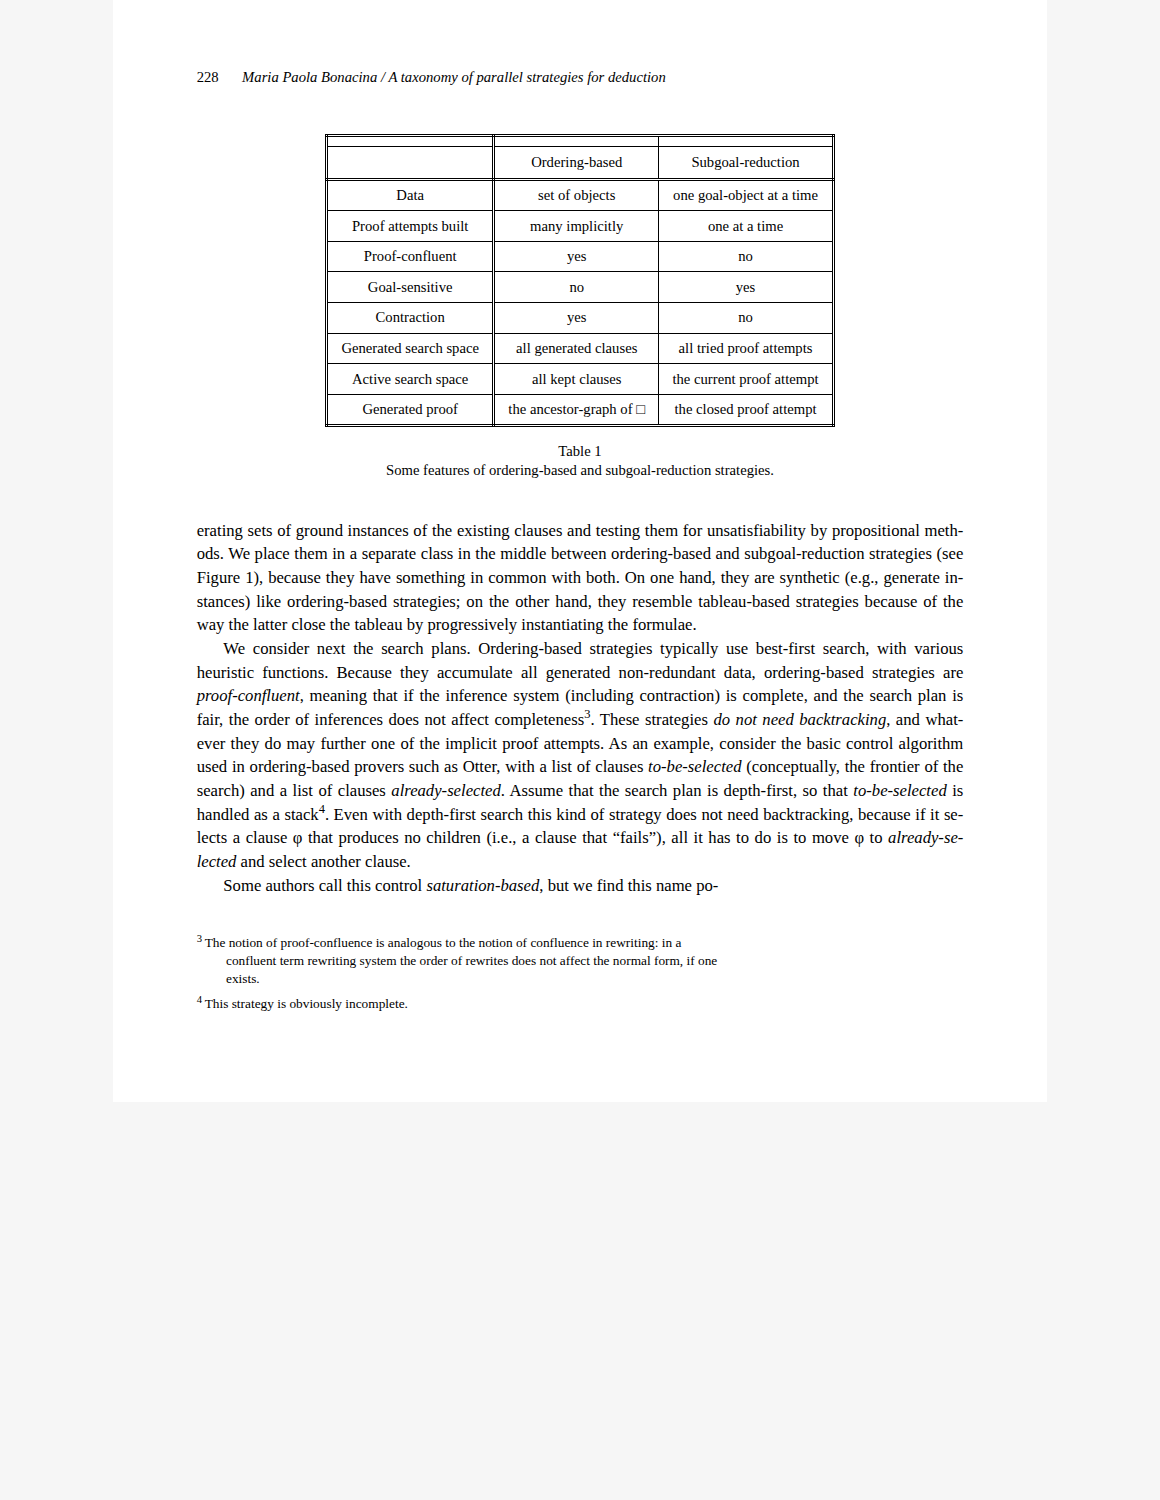228 Maria Paola Bonacina / A taxonomy of parallel strategies for deduction
| | Ordering-based | Subgoal-reduction |
| Data | set of objects | one goal-object at a time |
| Proof attempts built | many implicitly | one at a time |
| Proof-confluent | yes | no |
| Goal-sensitive | no | yes |
| Contraction | yes | no |
| Generated search space | all generated clauses | all tried proof attempts |
| Active search space | all kept clauses | the current proof attempt |
| Generated proof | the ancestor-graph of □ | the closed proof attempt |
Table 1 Some features of ordering-based and subgoal-reduction strategies.
erating sets of ground instances of the existing clauses and testing them for unsatisfiability by propositional methods. We place them in a separate class in the middle between ordering-based and subgoal-reduction strategies (see Figure 1), because they have something in common with both. On one hand, they are synthetic (e.g., generate instances) like ordering-based strategies; on the other hand, they resemble tableau-based strategies because of the way the latter close the tableau by progressively instantiating the formulae.
We consider next the search plans. Ordering-based strategies typically use best-first search, with various heuristic functions. Because they accumulate all generated non-redundant data, ordering-based strategies are proof-confluent, meaning that if the inference system (including contraction) is complete, and the search plan is fair, the order of inferences does not affect completeness3. These strategies do not need backtracking, and whatever they do may further one of the implicit proof attempts. As an example, consider the basic control algorithm used in ordering-based provers such as Otter, with a list of clauses to-be-selected (conceptually, the frontier of the search) and a list of clauses already-selected. Assume that the search plan is depth-first, so that to-be-selected is handled as a stack4. Even with depth-first search this kind of strategy does not need backtracking, because if it selects a clause φ that produces no children (i.e., a clause that “fails”), all it has to do is to move φ to already-selected and select another clause.
Some authors call this control saturation-based, but we find this name po-
3 The notion of proof-confluence is analogous to the notion of confluence in rewriting: in a confluent term rewriting system the order of rewrites does not affect the normal form, if one exists.
4 This strategy is obviously incomplete.